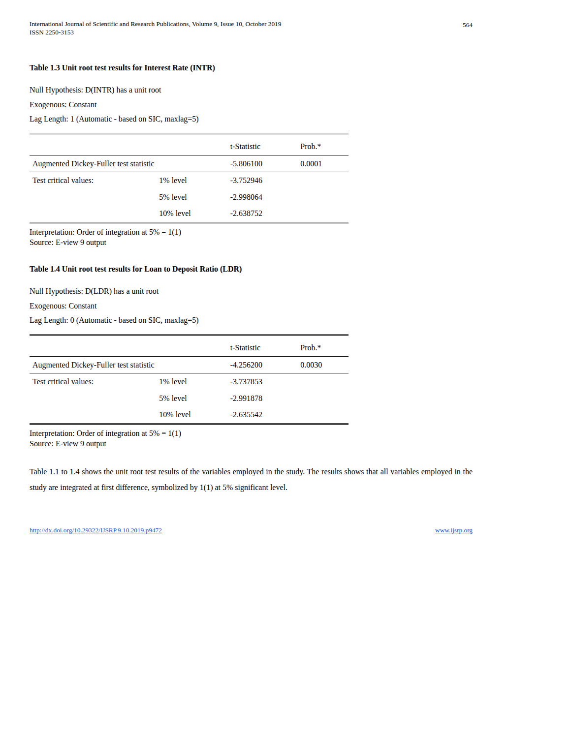International Journal of Scientific and Research Publications, Volume 9, Issue 10, October 2019
ISSN 2250-3153
564
Table 1.3 Unit root test results for Interest Rate (INTR)
Null Hypothesis: D(INTR) has a unit root
Exogenous: Constant
Lag Length: 1 (Automatic - based on SIC, maxlag=5)
| | | t-Statistic | Prob.* |
| Augmented Dickey-Fuller test statistic | -5.806100 | 0.0001 |
| Test critical values: | 1% level | -3.752946 | |
| | 5% level | -2.998064 | |
| | 10% level | -2.638752 | |
Interpretation: Order of integration at 5% = 1(1)
Source: E-view 9 output
Table 1.4 Unit root test results for Loan to Deposit Ratio (LDR)
Null Hypothesis: D(LDR) has a unit root
Exogenous: Constant
Lag Length: 0 (Automatic - based on SIC, maxlag=5)
| | | t-Statistic | Prob.* |
| Augmented Dickey-Fuller test statistic | -4.256200 | 0.0030 |
| Test critical values: | 1% level | -3.737853 | |
| | 5% level | -2.991878 | |
| | 10% level | -2.635542 | |
Interpretation: Order of integration at 5% = 1(1)
Source: E-view 9 output
Table 1.1 to 1.4 shows the unit root test results of the variables employed in the study. The results shows that all variables employed in the study are integrated at first difference, symbolized by 1(1) at 5% significant level.
http://dx.doi.org/10.29322/IJSRP.9.10.2019.p9472
www.ijsrp.org